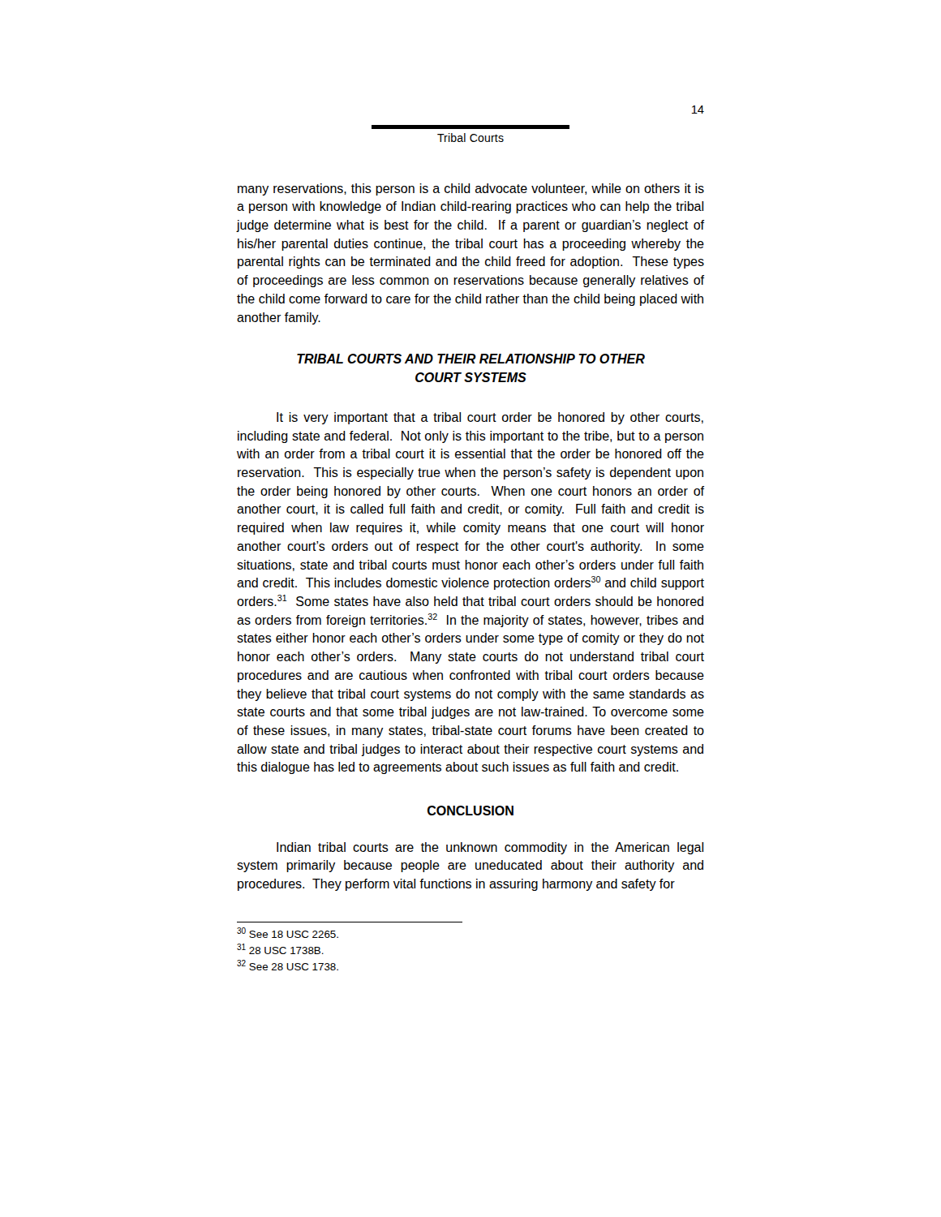14
Tribal Courts
many reservations, this person is a child advocate volunteer, while on others it is a person with knowledge of Indian child-rearing practices who can help the tribal judge determine what is best for the child. If a parent or guardian’s neglect of his/her parental duties continue, the tribal court has a proceeding whereby the parental rights can be terminated and the child freed for adoption. These types of proceedings are less common on reservations because generally relatives of the child come forward to care for the child rather than the child being placed with another family.
TRIBAL COURTS AND THEIR RELATIONSHIP TO OTHER
COURT SYSTEMS
It is very important that a tribal court order be honored by other courts, including state and federal. Not only is this important to the tribe, but to a person with an order from a tribal court it is essential that the order be honored off the reservation. This is especially true when the person’s safety is dependent upon the order being honored by other courts. When one court honors an order of another court, it is called full faith and credit, or comity. Full faith and credit is required when law requires it, while comity means that one court will honor another court’s orders out of respect for the other court's authority. In some situations, state and tribal courts must honor each other’s orders under full faith and credit. This includes domestic violence protection orders30 and child support orders.31 Some states have also held that tribal court orders should be honored as orders from foreign territories.32 In the majority of states, however, tribes and states either honor each other’s orders under some type of comity or they do not honor each other’s orders. Many state courts do not understand tribal court procedures and are cautious when confronted with tribal court orders because they believe that tribal court systems do not comply with the same standards as state courts and that some tribal judges are not law-trained. To overcome some of these issues, in many states, tribal-state court forums have been created to allow state and tribal judges to interact about their respective court systems and this dialogue has led to agreements about such issues as full faith and credit.
CONCLUSION
Indian tribal courts are the unknown commodity in the American legal system primarily because people are uneducated about their authority and procedures. They perform vital functions in assuring harmony and safety for
30 See 18 USC 2265.
31 28 USC 1738B.
32 See 28 USC 1738.